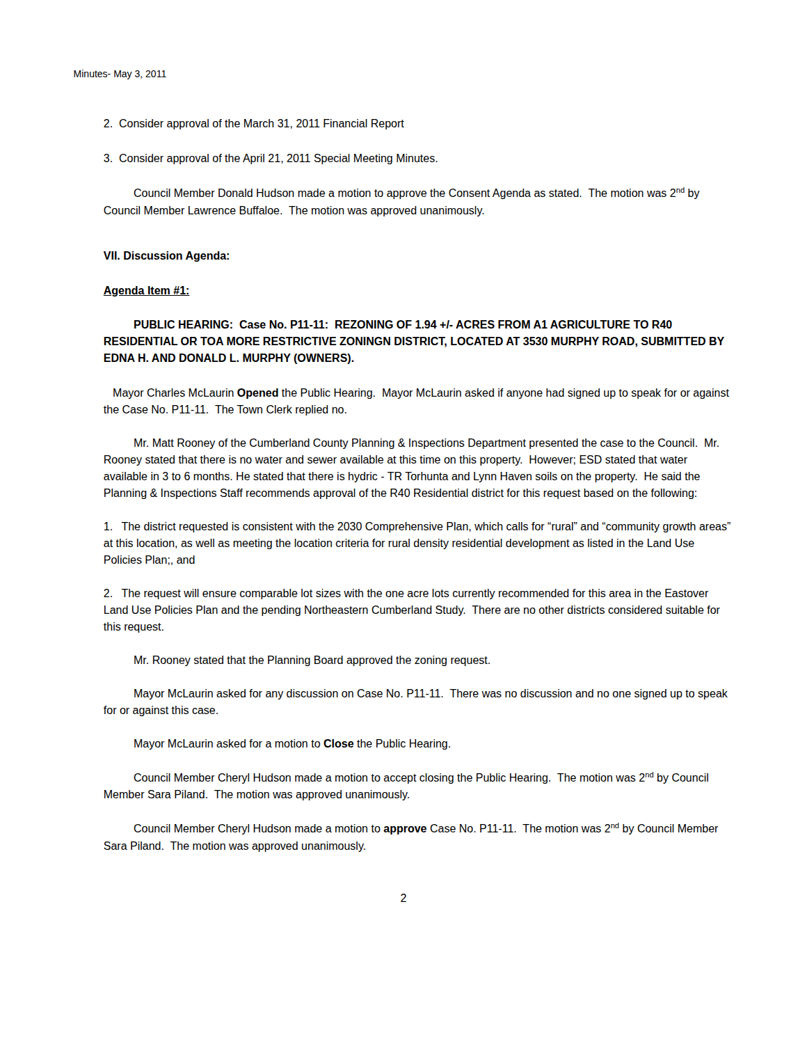Minutes- May 3, 2011
2. Consider approval of the March 31, 2011 Financial Report
3. Consider approval of the April 21, 2011 Special Meeting Minutes.
Council Member Donald Hudson made a motion to approve the Consent Agenda as stated. The motion was 2nd by Council Member Lawrence Buffaloe. The motion was approved unanimously.
VII. Discussion Agenda:
Agenda Item #1:
PUBLIC HEARING: Case No. P11-11: REZONING OF 1.94 +/- ACRES FROM A1 AGRICULTURE TO R40 RESIDENTIAL OR TOA MORE RESTRICTIVE ZONINGN DISTRICT, LOCATED AT 3530 MURPHY ROAD, SUBMITTED BY EDNA H. AND DONALD L. MURPHY (OWNERS).
Mayor Charles McLaurin Opened the Public Hearing. Mayor McLaurin asked if anyone had signed up to speak for or against the Case No. P11-11. The Town Clerk replied no.
Mr. Matt Rooney of the Cumberland County Planning & Inspections Department presented the case to the Council. Mr. Rooney stated that there is no water and sewer available at this time on this property. However; ESD stated that water available in 3 to 6 months. He stated that there is hydric - TR Torhunta and Lynn Haven soils on the property. He said the Planning & Inspections Staff recommends approval of the R40 Residential district for this request based on the following:
1. The district requested is consistent with the 2030 Comprehensive Plan, which calls for “rural” and “community growth areas” at this location, as well as meeting the location criteria for rural density residential development as listed in the Land Use Policies Plan;, and
2. The request will ensure comparable lot sizes with the one acre lots currently recommended for this area in the Eastover Land Use Policies Plan and the pending Northeastern Cumberland Study. There are no other districts considered suitable for this request.
Mr. Rooney stated that the Planning Board approved the zoning request.
Mayor McLaurin asked for any discussion on Case No. P11-11. There was no discussion and no one signed up to speak for or against this case.
Mayor McLaurin asked for a motion to Close the Public Hearing.
Council Member Cheryl Hudson made a motion to accept closing the Public Hearing. The motion was 2nd by Council Member Sara Piland. The motion was approved unanimously.
Council Member Cheryl Hudson made a motion to approve Case No. P11-11. The motion was 2nd by Council Member Sara Piland. The motion was approved unanimously.
2